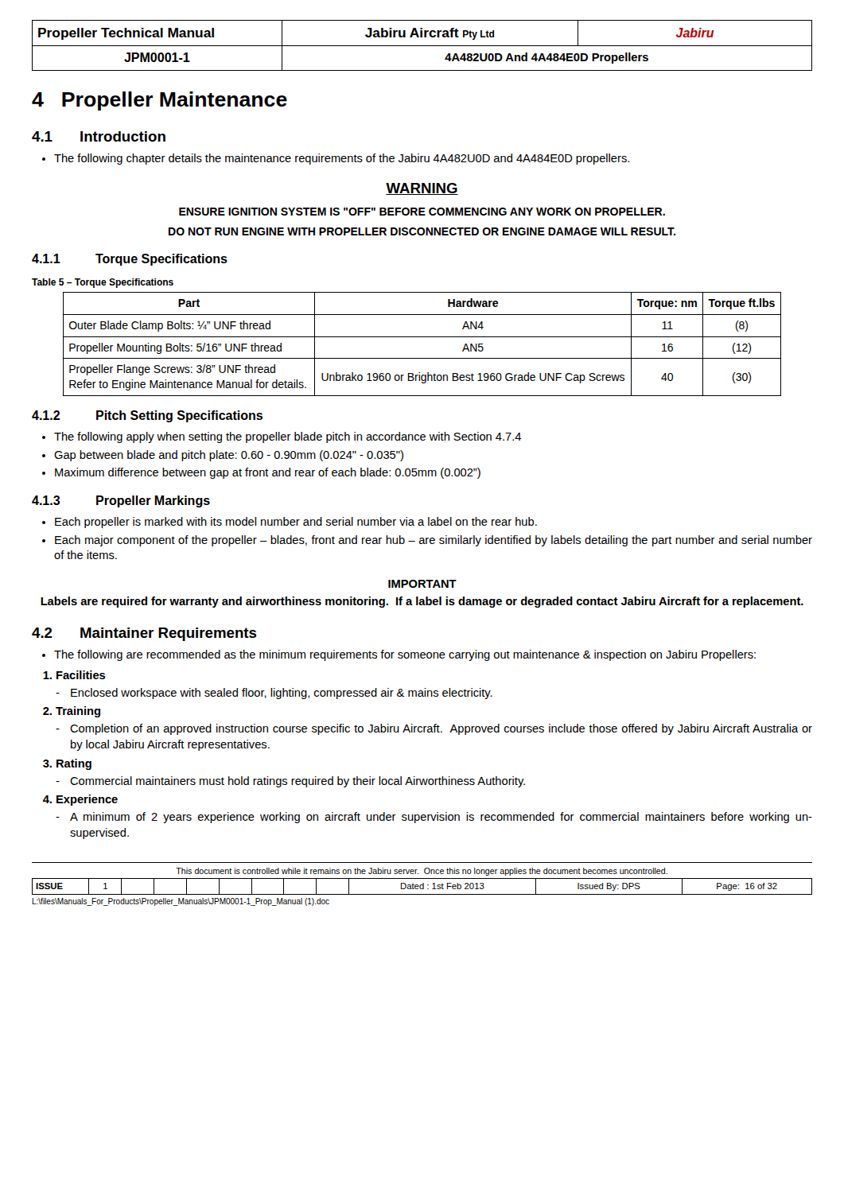| Propeller Technical Manual | Jabiru Aircraft Pty Ltd | Jabiru |
| JPM0001-1 | 4A482U0D And 4A484E0D Propellers |
4 Propeller Maintenance
4.1 Introduction
The following chapter details the maintenance requirements of the Jabiru 4A482U0D and 4A484E0D propellers.
WARNING
ENSURE IGNITION SYSTEM IS "OFF" BEFORE COMMENCING ANY WORK ON PROPELLER.
DO NOT RUN ENGINE WITH PROPELLER DISCONNECTED OR ENGINE DAMAGE WILL RESULT.
4.1.1 Torque Specifications
Table 5 – Torque Specifications
| Part | Hardware | Torque: nm | Torque ft.lbs |
| --- | --- | --- | --- |
| Outer Blade Clamp Bolts: ¼” UNF thread | AN4 | 11 | (8) |
| Propeller Mounting Bolts: 5/16” UNF thread | AN5 | 16 | (12) |
| Propeller Flange Screws: 3/8” UNF thread Refer to Engine Maintenance Manual for details. | Unbrako 1960 or Brighton Best 1960 Grade UNF Cap Screws | 40 | (30) |
4.1.2 Pitch Setting Specifications
The following apply when setting the propeller blade pitch in accordance with Section 4.7.4
Gap between blade and pitch plate: 0.60 - 0.90mm (0.024" - 0.035")
Maximum difference between gap at front and rear of each blade: 0.05mm (0.002”)
4.1.3 Propeller Markings
Each propeller is marked with its model number and serial number via a label on the rear hub.
Each major component of the propeller – blades, front and rear hub – are similarly identified by labels detailing the part number and serial number of the items.
IMPORTANT
Labels are required for warranty and airworthiness monitoring. If a label is damage or degraded contact Jabiru Aircraft for a replacement.
4.2 Maintainer Requirements
The following are recommended as the minimum requirements for someone carrying out maintenance & inspection on Jabiru Propellers:
Facilities
Enclosed workspace with sealed floor, lighting, compressed air & mains electricity.
Training
Completion of an approved instruction course specific to Jabiru Aircraft. Approved courses include those offered by Jabiru Aircraft Australia or by local Jabiru Aircraft representatives.
Rating
Commercial maintainers must hold ratings required by their local Airworthiness Authority.
Experience
A minimum of 2 years experience working on aircraft under supervision is recommended for commercial maintainers before working un-supervised.
This document is controlled while it remains on the Jabiru server. Once this no longer applies the document becomes uncontrolled.
| ISSUE | 1 | | | | | | | | Dated : 1st Feb 2013 | Issued By: DPS | Page: 16 of 32 |
L:\files\Manuals_For_Products\Propeller_Manuals\JPM0001-1_Prop_Manual (1).doc